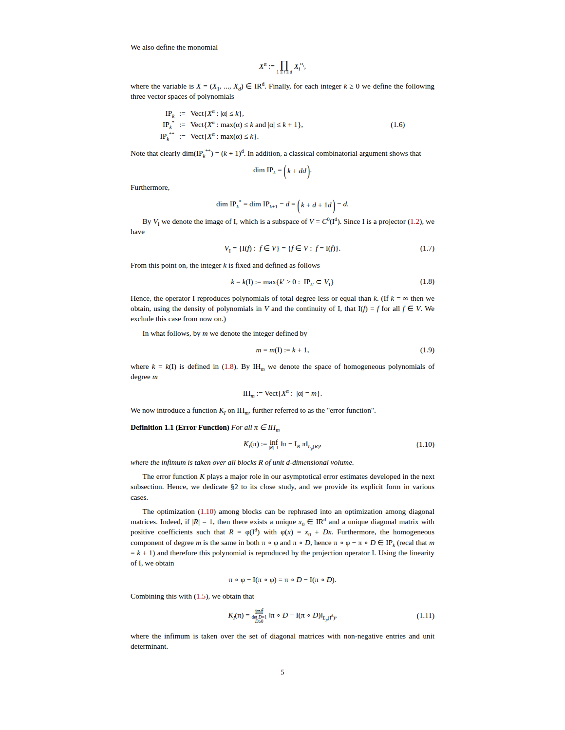We also define the monomial
Xα := ∏1 ≤ i ≤ d Xiαi,
where the variable is X = (X1, ..., Xd) ∈ IRd. Finally, for each integer k ≥ 0 we define the following three vector spaces of polynomials
| IP k | := | Vect { X α : /α/ ≤ k }, | |
| IP k * | := | Vect { X α : max(α) ≤ k and /α/ ≤ k + 1}, | (1.6) |
| IP k ** | := | Vect { X α : max(α) ≤ k }. | |
Note that clearly dim(IPk**) = (k + 1)d. In addition, a classical combinatorial argument shows that
dim IPk = (k + d d).
Furthermore,
dim IPk* = dim IPk+1 − d = (k + d + 1 d) − d.
By VI we denote the image of I, which is a subspace of V = C0(Id). Since I is a projector (1.2), we have
VI = {I(f) : f ∈ V} = {f ∈ V : f = I(f)}. (1.7)
From this point on, the integer k is fixed and defined as follows
k = k(I) := max{k′ ≥ 0 : IPk′ ⊂ VI} (1.8)
Hence, the operator I reproduces polynomials of total degree less or equal than k. (If k = ∞ then we obtain, using the density of polynomials in V and the continuity of I, that I(f) = f for all f ∈ V. We exclude this case from now on.)
In what follows, by m we denote the integer defined by
m = m(I) := k + 1, (1.9)
where k = k(I) is defined in (1.8). By IHm we denote the space of homogeneous polynomials of degree m
IHm := Vect{Xα : |α| = m}.
We now introduce a function KI on IHm, further referred to as the "error function".
Definition 1.1 (Error Function) For all π ∈ IHm
KI(π) := inf|R|=1 ‖π − IR π‖Lp(R), (1.10)
where the infimum is taken over all blocks R of unit d-dimensional volume.
The error function K plays a major role in our asymptotical error estimates developed in the next subsection. Hence, we dedicate §2 to its close study, and we provide its explicit form in various cases.
The optimization (1.10) among blocks can be rephrased into an optimization among diagonal matrices. Indeed, if |R| = 1, then there exists a unique x0 ∈ IRd and a unique diagonal matrix with positive coefficients such that R = φ(Id) with φ(x) = x0 + Dx. Furthermore, the homogeneous component of degree m is the same in both π ∘ φ and π ∘ D, hence π ∘ φ − π ∘ D ∈ IPk (recal that m = k + 1) and therefore this polynomial is reproduced by the projection operator I. Using the linearity of I, we obtain
π ∘ φ − I(π ∘ φ) = π ∘ D − I(π ∘ D).
Combining this with (1.5), we obtain that
KI(π) = inf det D=1
D≥0 ‖π ∘ D − I(π ∘ D)‖Lp(Id), (1.11)
where the infimum is taken over the set of diagonal matrices with non-negative entries and unit determinant.
5